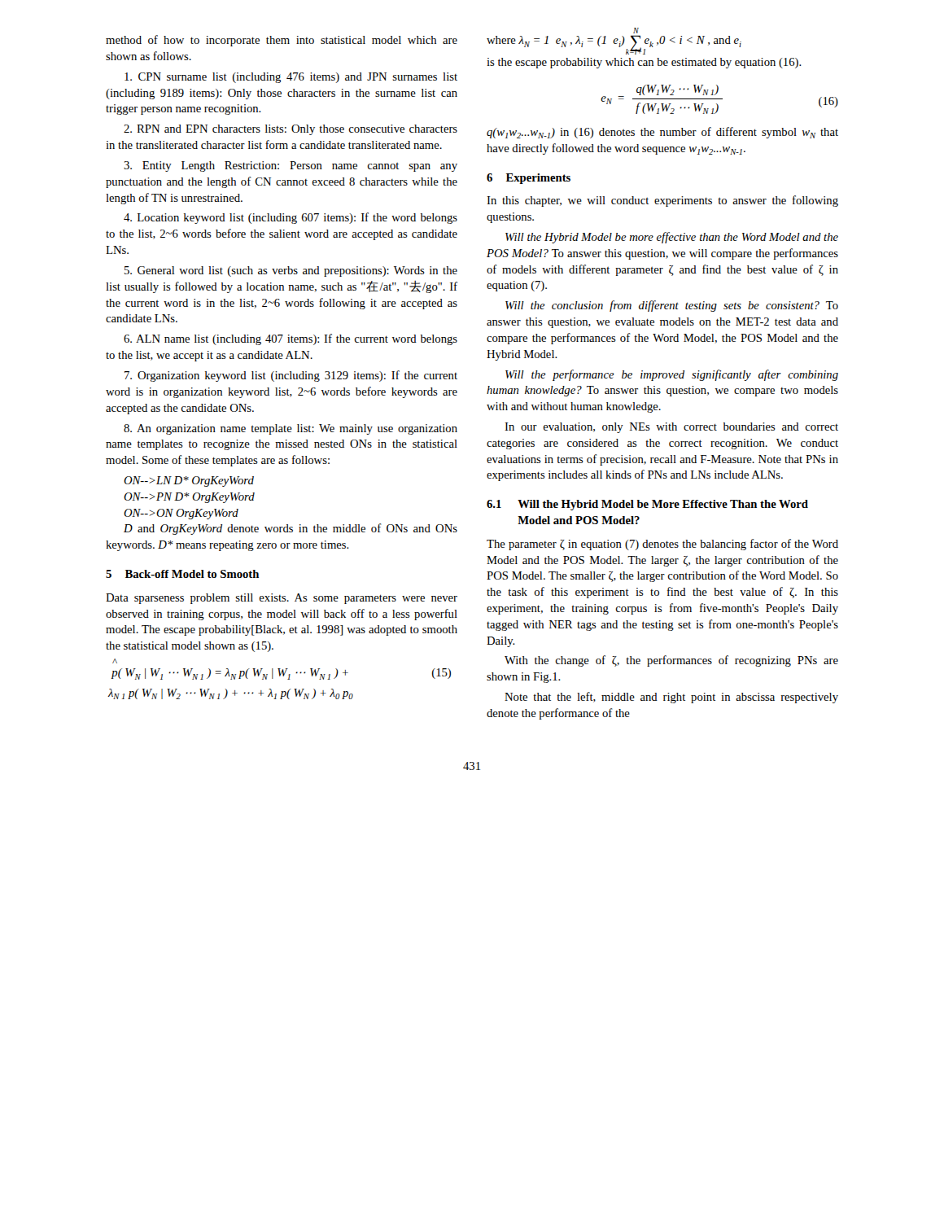method of how to incorporate them into statistical model which are shown as follows.
1. CPN surname list (including 476 items) and JPN surnames list (including 9189 items): Only those characters in the surname list can trigger person name recognition.
2. RPN and EPN characters lists: Only those consecutive characters in the transliterated character list form a candidate transliterated name.
3. Entity Length Restriction: Person name cannot span any punctuation and the length of CN cannot exceed 8 characters while the length of TN is unrestrained.
4. Location keyword list (including 607 items): If the word belongs to the list, 2~6 words before the salient word are accepted as candidate LNs.
5. General word list (such as verbs and prepositions): Words in the list usually is followed by a location name, such as "在/at", "去/go". If the current word is in the list, 2~6 words following it are accepted as candidate LNs.
6. ALN name list (including 407 items): If the current word belongs to the list, we accept it as a candidate ALN.
7. Organization keyword list (including 3129 items): If the current word is in organization keyword list, 2~6 words before keywords are accepted as the candidate ONs.
8. An organization name template list: We mainly use organization name templates to recognize the missed nested ONs in the statistical model. Some of these templates are as follows:
ON-->LN D* OrgKeyWord
ON-->PN D* OrgKeyWord
ON-->ON OrgKeyWord
D and OrgKeyWord denote words in the middle of ONs and ONs keywords. D* means repeating zero or more times.
5 Back-off Model to Smooth
Data sparseness problem still exists. As some parameters were never observed in training corpus, the model will back off to a less powerful model. The escape probability[Black, et al. 1998] was adopted to smooth the statistical model shown as (15).
^p( WN | W1 ⋯ WN 1 ) = λN p( WN | W1 ⋯ WN 1 ) + (15)
λN 1 p( WN | W2 ⋯ WN 1 ) + ⋯ + λ1 p( WN ) + λ0 p0
where λN = 1 eN , λi = (1 ei) ∑Nk=i+1 ek ,0 < i < N , and ei
is the escape probability which can be estimated by equation (16).
eN = q(W1W2 ⋯ WN 1) f (W1W2 ⋯ WN 1)
(16)
q(w1w2...wN-1) in (16) denotes the number of different symbol wN that have directly followed the word sequence w1w2...wN-1.
6 Experiments
In this chapter, we will conduct experiments to answer the following questions.
Will the Hybrid Model be more effective than the Word Model and the POS Model? To answer this question, we will compare the performances of models with different parameter ζ and find the best value of ζ in equation (7).
Will the conclusion from different testing sets be consistent? To answer this question, we evaluate models on the MET-2 test data and compare the performances of the Word Model, the POS Model and the Hybrid Model.
Will the performance be improved significantly after combining human knowledge? To answer this question, we compare two models with and without human knowledge.
In our evaluation, only NEs with correct boundaries and correct categories are considered as the correct recognition. We conduct evaluations in terms of precision, recall and F-Measure. Note that PNs in experiments includes all kinds of PNs and LNs include ALNs.
6.1 Will the Hybrid Model be More Effective Than the Word Model and POS Model?
The parameter ζ in equation (7) denotes the balancing factor of the Word Model and the POS Model. The larger ζ, the larger contribution of the POS Model. The smaller ζ, the larger contribution of the Word Model. So the task of this experiment is to find the best value of ζ. In this experiment, the training corpus is from five-month's People's Daily tagged with NER tags and the testing set is from one-month's People's Daily.
With the change of ζ, the performances of recognizing PNs are shown in Fig.1.
Note that the left, middle and right point in abscissa respectively denote the performance of the
431